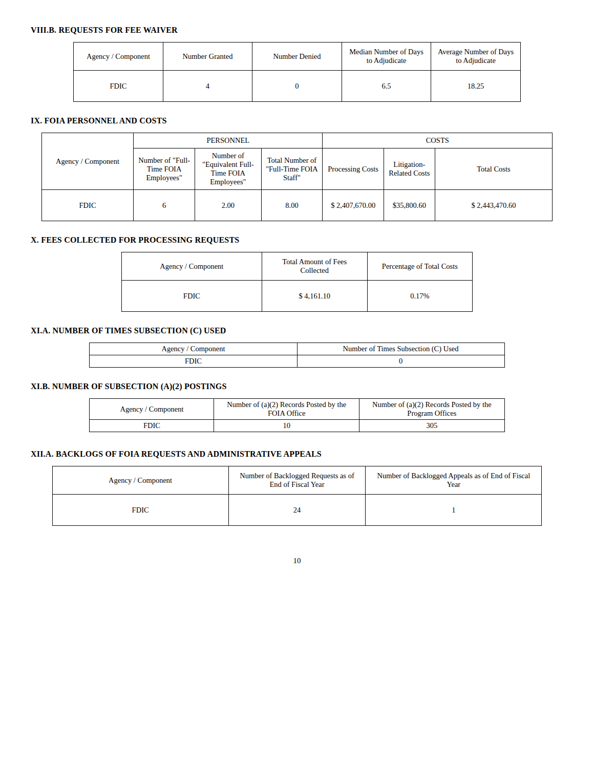VIII.B. REQUESTS FOR FEE WAIVER
| Agency / Component | Number Granted | Number Denied | Median Number of Days to Adjudicate | Average Number of Days to Adjudicate |
| --- | --- | --- | --- | --- |
| FDIC | 4 | 0 | 6.5 | 18.25 |
IX. FOIA PERSONNEL AND COSTS
| Agency / Component | PERSONNEL | COSTS |
| Number of "Full-Time FOIA Employees" | Number of "Equivalent Full-Time FOIA Employees" | Total Number of "Full-Time FOIA Staff" | Processing Costs | Litigation-Related Costs | Total Costs |
| FDIC | 6 | 2.00 | 8.00 | $ 2,407,670.00 | $35,800.60 | $ 2,443,470.60 |
X. FEES COLLECTED FOR PROCESSING REQUESTS
| Agency / Component | Total Amount of Fees Collected | Percentage of Total Costs |
| --- | --- | --- |
| FDIC | $ 4,161.10 | 0.17% |
XI.A. NUMBER OF TIMES SUBSECTION (C) USED
| Agency / Component | Number of Times Subsection (C) Used |
| FDIC | 0 |
XI.B. NUMBER OF SUBSECTION (A)(2) POSTINGS
| Agency / Component | Number of (a)(2) Records Posted by the FOIA Office | Number of (a)(2) Records Posted by the Program Offices |
| FDIC | 10 | 305 |
XII.A. BACKLOGS OF FOIA REQUESTS AND ADMINISTRATIVE APPEALS
| Agency / Component | Number of Backlogged Requests as of End of Fiscal Year | Number of Backlogged Appeals as of End of Fiscal Year |
| --- | --- | --- |
| FDIC | 24 | 1 |
10